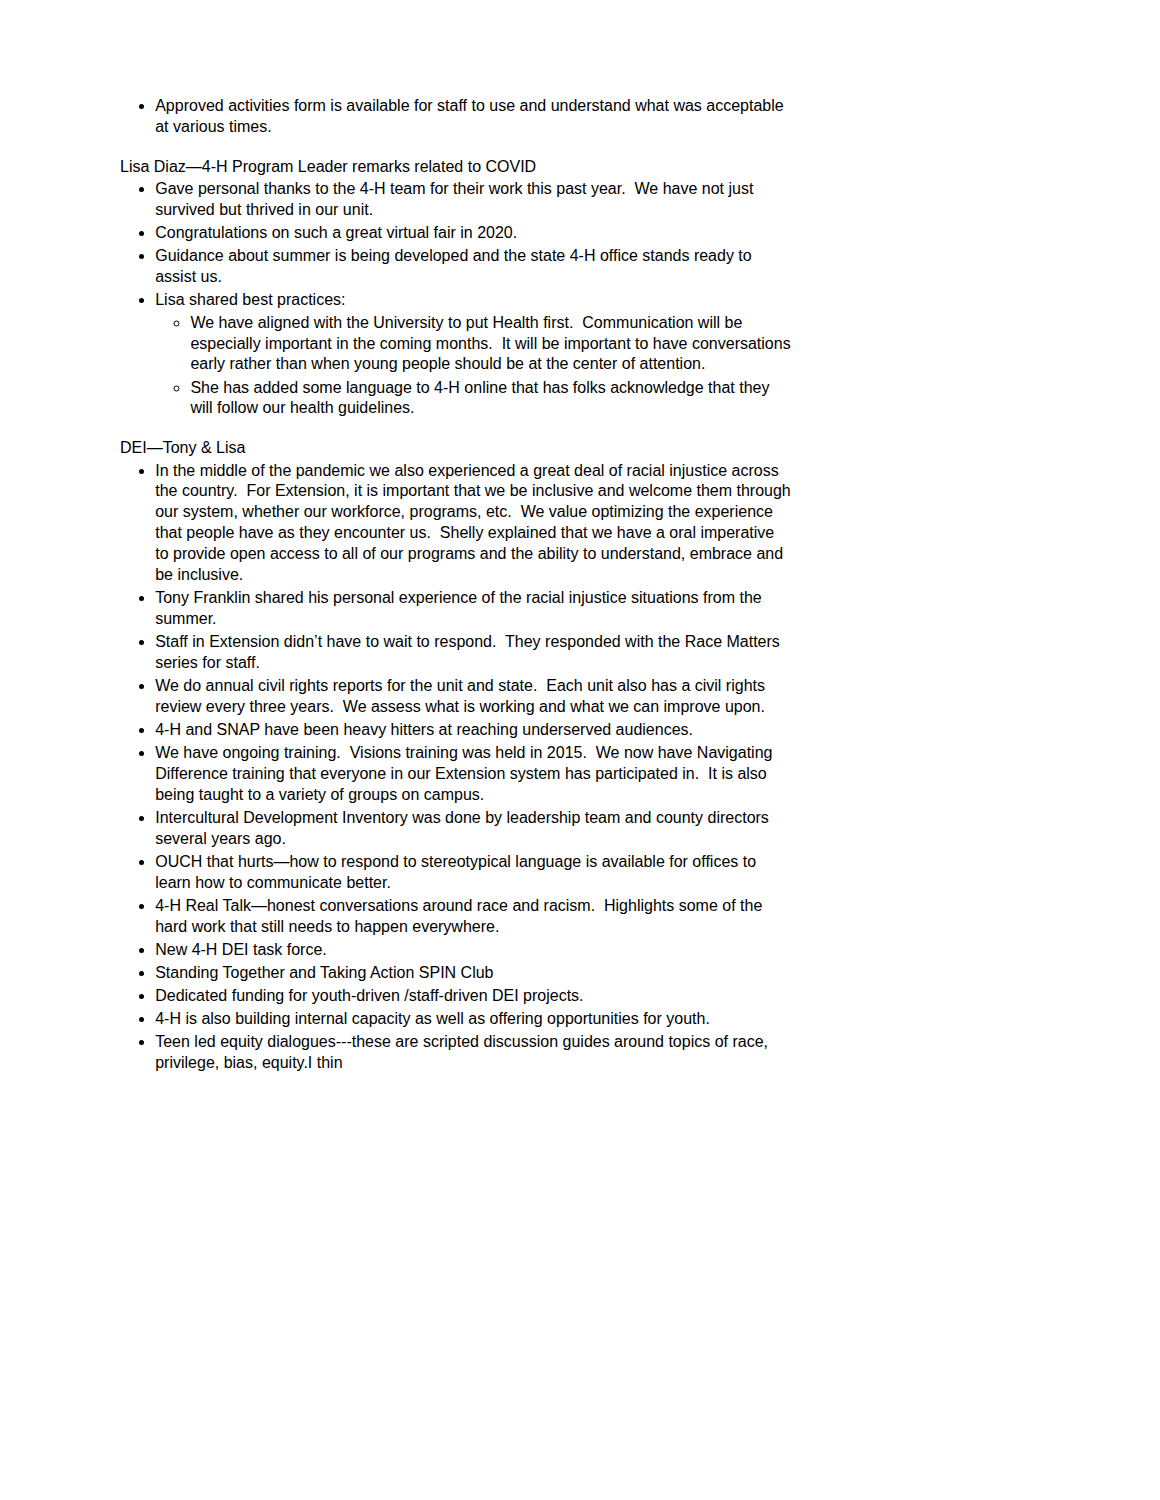Approved activities form is available for staff to use and understand what was acceptable at various times.
Lisa Diaz—4-H Program Leader remarks related to COVID
Gave personal thanks to the 4-H team for their work this past year. We have not just survived but thrived in our unit.
Congratulations on such a great virtual fair in 2020.
Guidance about summer is being developed and the state 4-H office stands ready to assist us.
Lisa shared best practices:
We have aligned with the University to put Health first. Communication will be especially important in the coming months. It will be important to have conversations early rather than when young people should be at the center of attention.
She has added some language to 4-H online that has folks acknowledge that they will follow our health guidelines.
DEI—Tony & Lisa
In the middle of the pandemic we also experienced a great deal of racial injustice across the country. For Extension, it is important that we be inclusive and welcome them through our system, whether our workforce, programs, etc. We value optimizing the experience that people have as they encounter us. Shelly explained that we have a oral imperative to provide open access to all of our programs and the ability to understand, embrace and be inclusive.
Tony Franklin shared his personal experience of the racial injustice situations from the summer.
Staff in Extension didn’t have to wait to respond. They responded with the Race Matters series for staff.
We do annual civil rights reports for the unit and state. Each unit also has a civil rights review every three years. We assess what is working and what we can improve upon.
4-H and SNAP have been heavy hitters at reaching underserved audiences.
We have ongoing training. Visions training was held in 2015. We now have Navigating Difference training that everyone in our Extension system has participated in. It is also being taught to a variety of groups on campus.
Intercultural Development Inventory was done by leadership team and county directors several years ago.
OUCH that hurts—how to respond to stereotypical language is available for offices to learn how to communicate better.
4-H Real Talk—honest conversations around race and racism. Highlights some of the hard work that still needs to happen everywhere.
New 4-H DEI task force.
Standing Together and Taking Action SPIN Club
Dedicated funding for youth-driven /staff-driven DEI projects.
4-H is also building internal capacity as well as offering opportunities for youth.
Teen led equity dialogues---these are scripted discussion guides around topics of race, privilege, bias, equity.I thin